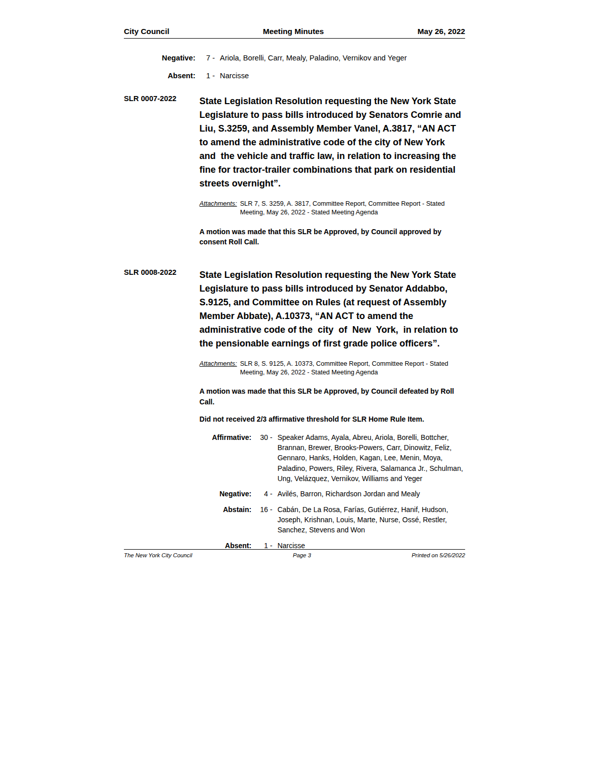City Council
Meeting Minutes
May 26, 2022
Negative:
7 -
Ariola, Borelli, Carr, Mealy, Paladino, Vernikov and Yeger
Absent:
1 -
Narcisse
SLR 0007-2022
State Legislation Resolution requesting the New York State Legislature to pass bills introduced by Senators Comrie and Liu, S.3259, and Assembly Member Vanel, A.3817, “AN ACT to amend the administrative code of the city of New York and the vehicle and traffic law, in relation to increasing the fine for tractor-trailer combinations that park on residential streets overnight”.
Attachments:
SLR 7, S. 3259, A. 3817, Committee Report, Committee Report - Stated Meeting, May 26, 2022 - Stated Meeting Agenda
A motion was made that this SLR be Approved, by Council approved by consent Roll Call.
SLR 0008-2022
State Legislation Resolution requesting the New York State Legislature to pass bills introduced by Senator Addabbo, S.9125, and Committee on Rules (at request of Assembly Member Abbate), A.10373, “AN ACT to amend the administrative code of the city of New York, in relation to the pensionable earnings of first grade police officers”.
Attachments:
SLR 8, S. 9125, A. 10373, Committee Report, Committee Report - Stated Meeting, May 26, 2022 - Stated Meeting Agenda
A motion was made that this SLR be Approved, by Council defeated by Roll Call.
Did not received 2/3 affirmative threshold for SLR Home Rule Item.
Affirmative:
30 -
Speaker Adams, Ayala, Abreu, Ariola, Borelli, Bottcher, Brannan, Brewer, Brooks-Powers, Carr, Dinowitz, Feliz, Gennaro, Hanks, Holden, Kagan, Lee, Menin, Moya, Paladino, Powers, Riley, Rivera, Salamanca Jr., Schulman, Ung, Velázquez, Vernikov, Williams and Yeger
Negative:
4 -
Avilés, Barron, Richardson Jordan and Mealy
Abstain:
16 -
Cabán, De La Rosa, Farías, Gutiérrez, Hanif, Hudson, Joseph, Krishnan, Louis, Marte, Nurse, Ossé, Restler, Sanchez, Stevens and Won
Absent:
1 -
Narcisse
The New York City Council
Page 3
Printed on 5/26/2022